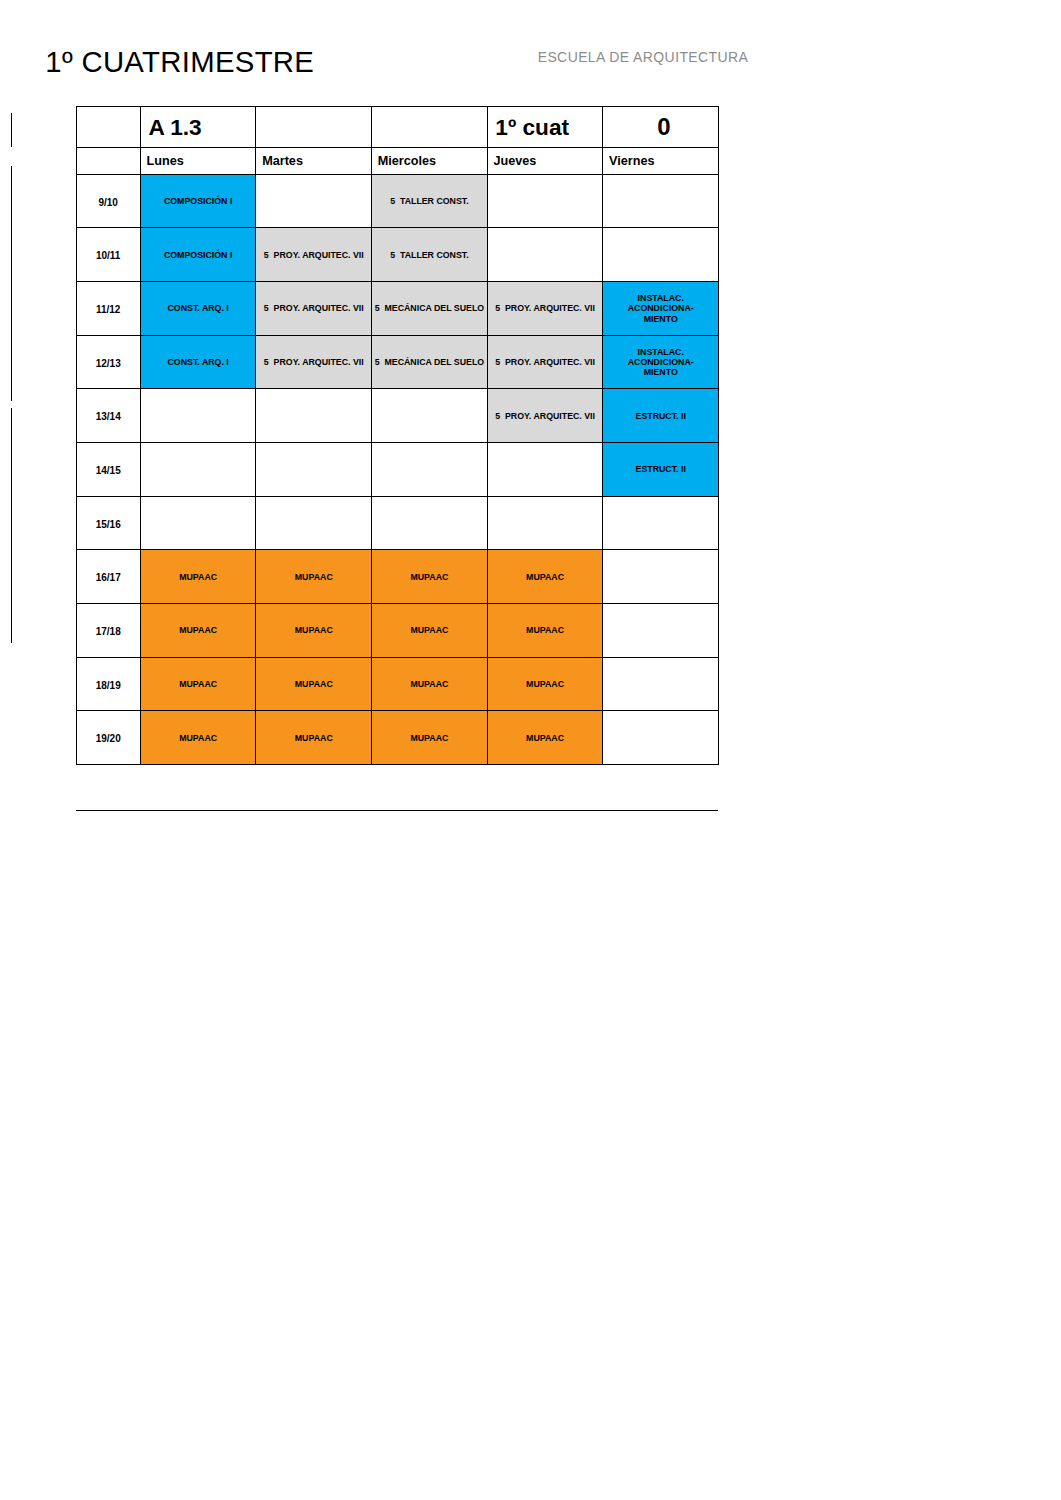ESCUELA DE ARQUITECTURA
1º CUATRIMESTRE
| | A 1.3 | | | 1º cuat | 0 |
| | Lunes | Martes | Miercoles | Jueves | Viernes |
| 9/10 | COMPOSICIÓN I | | 5 TALLER CONST. | | |
| 10/11 | COMPOSICIÓN I | 5 PROY. ARQUITEC. VII | 5 TALLER CONST. | | |
| 11/12 | CONST. ARQ. I | 5 PROY. ARQUITEC. VII | 5 MECÁNICA DEL SUELO | 5 PROY. ARQUITEC. VII | INSTALAC. ACONDICIONA- MIENTO |
| 12/13 | CONST. ARQ. I | 5 PROY. ARQUITEC. VII | 5 MECÁNICA DEL SUELO | 5 PROY. ARQUITEC. VII | INSTALAC. ACONDICIONA- MIENTO |
| 13/14 | | | | 5 PROY. ARQUITEC. VII | ESTRUCT. II |
| 14/15 | | | | | ESTRUCT. II |
| 15/16 | | | | | |
| 16/17 | MUPAAC | MUPAAC | MUPAAC | MUPAAC | |
| 17/18 | MUPAAC | MUPAAC | MUPAAC | MUPAAC | |
| 18/19 | MUPAAC | MUPAAC | MUPAAC | MUPAAC | |
| 19/20 | MUPAAC | MUPAAC | MUPAAC | MUPAAC | |